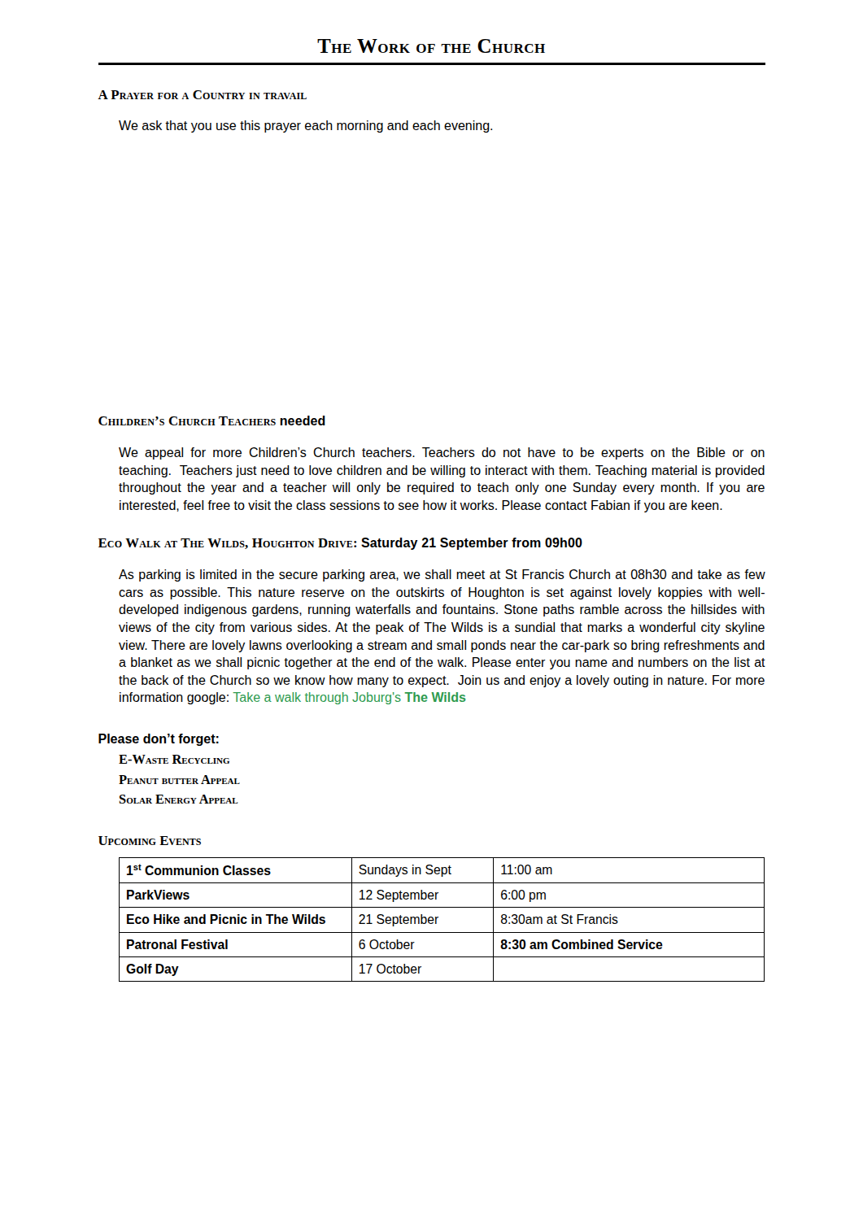The Work of the Church
A Prayer for a Country in travail
We ask that you use this prayer each morning and each evening.
Children’s Church Teachers needed
We appeal for more Children’s Church teachers. Teachers do not have to be experts on the Bible or on teaching. Teachers just need to love children and be willing to interact with them. Teaching material is provided throughout the year and a teacher will only be required to teach only one Sunday every month. If you are interested, feel free to visit the class sessions to see how it works. Please contact Fabian if you are keen.
Eco Walk at The Wilds, Houghton Drive: Saturday 21 September from 09h00
As parking is limited in the secure parking area, we shall meet at St Francis Church at 08h30 and take as few cars as possible. This nature reserve on the outskirts of Houghton is set against lovely koppies with well-developed indigenous gardens, running waterfalls and fountains. Stone paths ramble across the hillsides with views of the city from various sides. At the peak of The Wilds is a sundial that marks a wonderful city skyline view. There are lovely lawns overlooking a stream and small ponds near the car-park so bring refreshments and a blanket as we shall picnic together at the end of the walk. Please enter you name and numbers on the list at the back of the Church so we know how many to expect. Join us and enjoy a lovely outing in nature. For more information google: Take a walk through Joburg's The Wilds
Please don’t forget:
E-Waste Recycling
Peanut butter Appeal
Solar Energy Appeal
Upcoming Events
| 1 st Communion Classes | Sundays in Sept | 11:00 am |
| ParkViews | 12 September | 6:00 pm |
| Eco Hike and Picnic in The Wilds | 21 September | 8:30am at St Francis |
| Patronal Festival | 6 October | 8:30 am Combined Service |
| Golf Day | 17 October | |